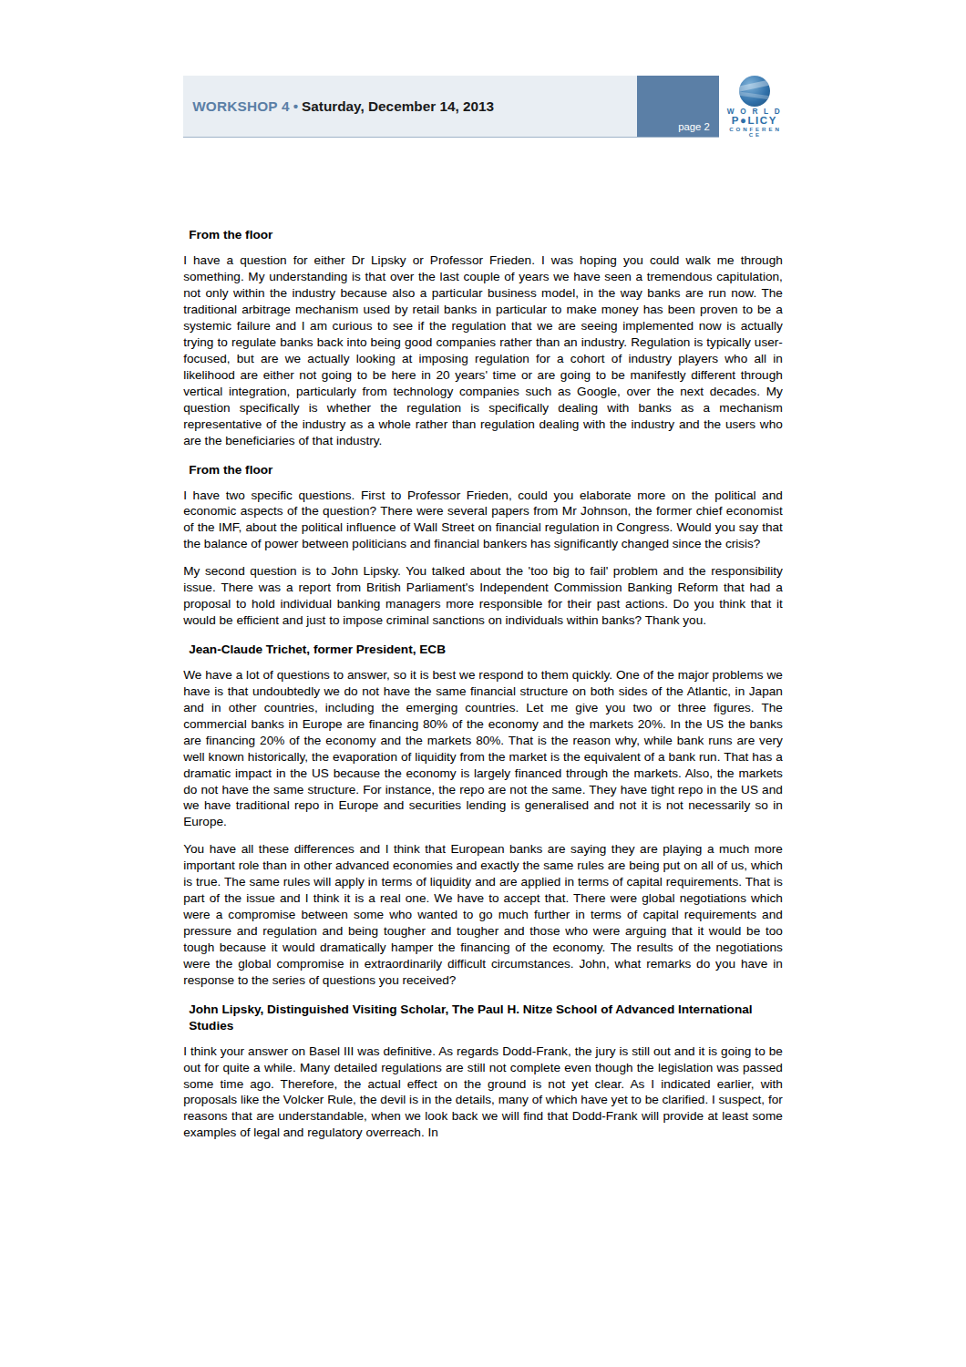WORKSHOP 4•Saturday, December 14, 2013
page 2
W O R L D
P●LICY
C O N F E R E N C E
From the floor
I have a question for either Dr Lipsky or Professor Frieden. I was hoping you could walk me through something. My understanding is that over the last couple of years we have seen a tremendous capitulation, not only within the industry because also a particular business model, in the way banks are run now. The traditional arbitrage mechanism used by retail banks in particular to make money has been proven to be a systemic failure and I am curious to see if the regulation that we are seeing implemented now is actually trying to regulate banks back into being good companies rather than an industry. Regulation is typically user-focused, but are we actually looking at imposing regulation for a cohort of industry players who all in likelihood are either not going to be here in 20 years' time or are going to be manifestly different through vertical integration, particularly from technology companies such as Google, over the next decades. My question specifically is whether the regulation is specifically dealing with banks as a mechanism representative of the industry as a whole rather than regulation dealing with the industry and the users who are the beneficiaries of that industry.
From the floor
I have two specific questions. First to Professor Frieden, could you elaborate more on the political and economic aspects of the question? There were several papers from Mr Johnson, the former chief economist of the IMF, about the political influence of Wall Street on financial regulation in Congress. Would you say that the balance of power between politicians and financial bankers has significantly changed since the crisis?
My second question is to John Lipsky. You talked about the 'too big to fail' problem and the responsibility issue. There was a report from British Parliament's Independent Commission Banking Reform that had a proposal to hold individual banking managers more responsible for their past actions. Do you think that it would be efficient and just to impose criminal sanctions on individuals within banks? Thank you.
Jean-Claude Trichet, former President, ECB
We have a lot of questions to answer, so it is best we respond to them quickly. One of the major problems we have is that undoubtedly we do not have the same financial structure on both sides of the Atlantic, in Japan and in other countries, including the emerging countries. Let me give you two or three figures. The commercial banks in Europe are financing 80% of the economy and the markets 20%. In the US the banks are financing 20% of the economy and the markets 80%. That is the reason why, while bank runs are very well known historically, the evaporation of liquidity from the market is the equivalent of a bank run. That has a dramatic impact in the US because the economy is largely financed through the markets. Also, the markets do not have the same structure. For instance, the repo are not the same. They have tight repo in the US and we have traditional repo in Europe and securities lending is generalised and not it is not necessarily so in Europe.
You have all these differences and I think that European banks are saying they are playing a much more important role than in other advanced economies and exactly the same rules are being put on all of us, which is true. The same rules will apply in terms of liquidity and are applied in terms of capital requirements. That is part of the issue and I think it is a real one. We have to accept that. There were global negotiations which were a compromise between some who wanted to go much further in terms of capital requirements and pressure and regulation and being tougher and tougher and those who were arguing that it would be too tough because it would dramatically hamper the financing of the economy. The results of the negotiations were the global compromise in extraordinarily difficult circumstances. John, what remarks do you have in response to the series of questions you received?
John Lipsky, Distinguished Visiting Scholar, The Paul H. Nitze School of Advanced International Studies
I think your answer on Basel III was definitive. As regards Dodd-Frank, the jury is still out and it is going to be out for quite a while. Many detailed regulations are still not complete even though the legislation was passed some time ago. Therefore, the actual effect on the ground is not yet clear. As I indicated earlier, with proposals like the Volcker Rule, the devil is in the details, many of which have yet to be clarified. I suspect, for reasons that are understandable, when we look back we will find that Dodd-Frank will provide at least some examples of legal and regulatory overreach. In